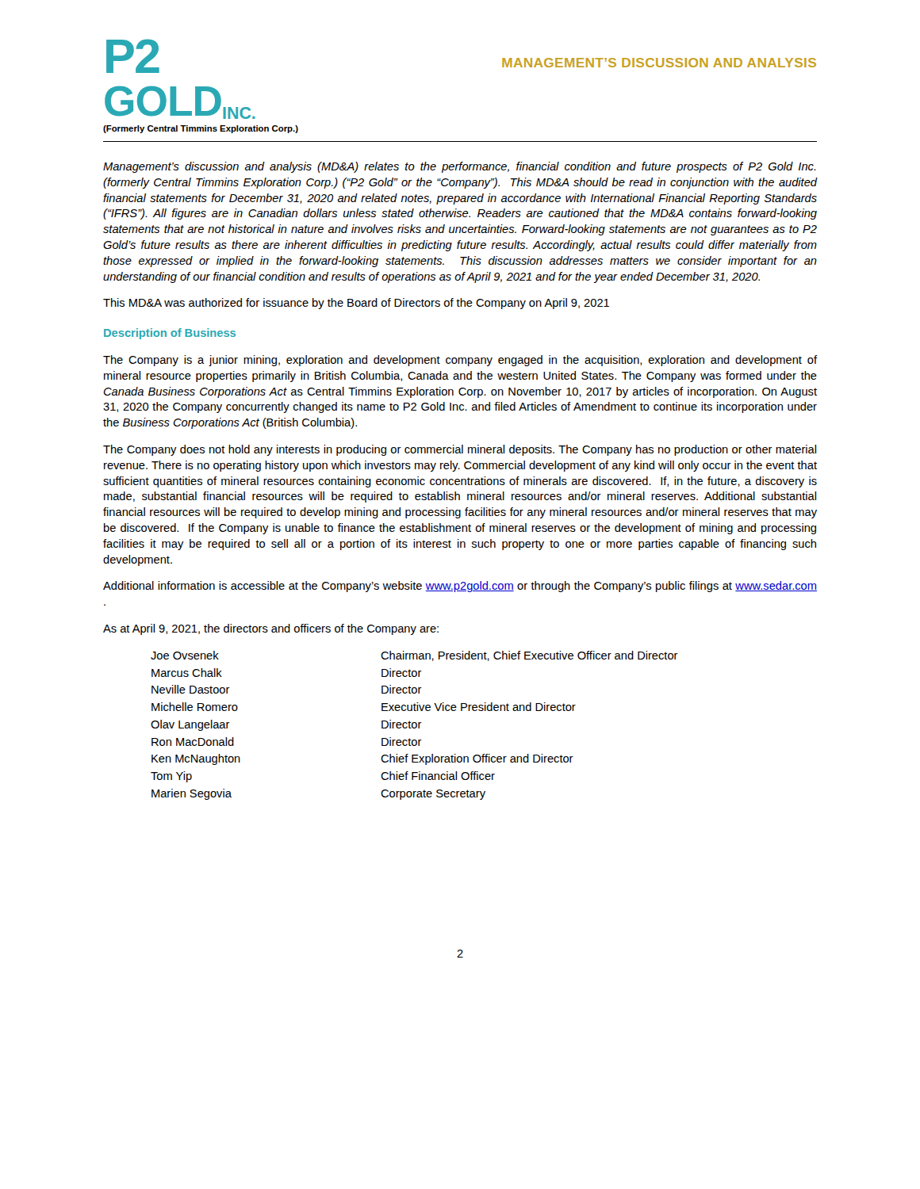P2 GOLD INC.
(Formerly Central Timmins Exploration Corp.)
MANAGEMENT’S DISCUSSION AND ANALYSIS
Management’s discussion and analysis (MD&A) relates to the performance, financial condition and future prospects of P2 Gold Inc. (formerly Central Timmins Exploration Corp.) (“P2 Gold” or the “Company”). This MD&A should be read in conjunction with the audited financial statements for December 31, 2020 and related notes, prepared in accordance with International Financial Reporting Standards (“IFRS”). All figures are in Canadian dollars unless stated otherwise. Readers are cautioned that the MD&A contains forward-looking statements that are not historical in nature and involves risks and uncertainties. Forward-looking statements are not guarantees as to P2 Gold’s future results as there are inherent difficulties in predicting future results. Accordingly, actual results could differ materially from those expressed or implied in the forward-looking statements. This discussion addresses matters we consider important for an understanding of our financial condition and results of operations as of April 9, 2021 and for the year ended December 31, 2020.
This MD&A was authorized for issuance by the Board of Directors of the Company on April 9, 2021
Description of Business
The Company is a junior mining, exploration and development company engaged in the acquisition, exploration and development of mineral resource properties primarily in British Columbia, Canada and the western United States. The Company was formed under the Canada Business Corporations Act as Central Timmins Exploration Corp. on November 10, 2017 by articles of incorporation. On August 31, 2020 the Company concurrently changed its name to P2 Gold Inc. and filed Articles of Amendment to continue its incorporation under the Business Corporations Act (British Columbia).
The Company does not hold any interests in producing or commercial mineral deposits. The Company has no production or other material revenue. There is no operating history upon which investors may rely. Commercial development of any kind will only occur in the event that sufficient quantities of mineral resources containing economic concentrations of minerals are discovered. If, in the future, a discovery is made, substantial financial resources will be required to establish mineral resources and/or mineral reserves. Additional substantial financial resources will be required to develop mining and processing facilities for any mineral resources and/or mineral reserves that may be discovered. If the Company is unable to finance the establishment of mineral reserves or the development of mining and processing facilities it may be required to sell all or a portion of its interest in such property to one or more parties capable of financing such development.
Additional information is accessible at the Company’s website www.p2gold.com or through the Company’s public filings at www.sedar.com .
As at April 9, 2021, the directors and officers of the Company are:
| Joe Ovsenek | Chairman, President, Chief Executive Officer and Director |
| Marcus Chalk | Director |
| Neville Dastoor | Director |
| Michelle Romero | Executive Vice President and Director |
| Olav Langelaar | Director |
| Ron MacDonald | Director |
| Ken McNaughton | Chief Exploration Officer and Director |
| Tom Yip | Chief Financial Officer |
| Marien Segovia | Corporate Secretary |
2